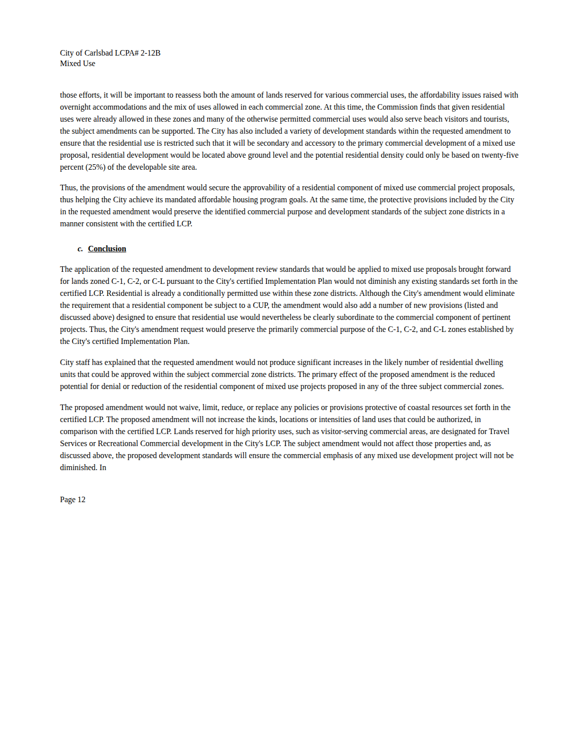City of Carlsbad LCPA# 2-12B
Mixed Use
those efforts, it will be important to reassess both the amount of lands reserved for various commercial uses, the affordability issues raised with overnight accommodations and the mix of uses allowed in each commercial zone. At this time, the Commission finds that given residential uses were already allowed in these zones and many of the otherwise permitted commercial uses would also serve beach visitors and tourists, the subject amendments can be supported. The City has also included a variety of development standards within the requested amendment to ensure that the residential use is restricted such that it will be secondary and accessory to the primary commercial development of a mixed use proposal, residential development would be located above ground level and the potential residential density could only be based on twenty-five percent (25%) of the developable site area.
Thus, the provisions of the amendment would secure the approvability of a residential component of mixed use commercial project proposals, thus helping the City achieve its mandated affordable housing program goals. At the same time, the protective provisions included by the City in the requested amendment would preserve the identified commercial purpose and development standards of the subject zone districts in a manner consistent with the certified LCP.
c. Conclusion
The application of the requested amendment to development review standards that would be applied to mixed use proposals brought forward for lands zoned C-1, C-2, or C-L pursuant to the City's certified Implementation Plan would not diminish any existing standards set forth in the certified LCP. Residential is already a conditionally permitted use within these zone districts. Although the City's amendment would eliminate the requirement that a residential component be subject to a CUP, the amendment would also add a number of new provisions (listed and discussed above) designed to ensure that residential use would nevertheless be clearly subordinate to the commercial component of pertinent projects. Thus, the City's amendment request would preserve the primarily commercial purpose of the C-1, C-2, and C-L zones established by the City's certified Implementation Plan.
City staff has explained that the requested amendment would not produce significant increases in the likely number of residential dwelling units that could be approved within the subject commercial zone districts. The primary effect of the proposed amendment is the reduced potential for denial or reduction of the residential component of mixed use projects proposed in any of the three subject commercial zones.
The proposed amendment would not waive, limit, reduce, or replace any policies or provisions protective of coastal resources set forth in the certified LCP. The proposed amendment will not increase the kinds, locations or intensities of land uses that could be authorized, in comparison with the certified LCP. Lands reserved for high priority uses, such as visitor-serving commercial areas, are designated for Travel Services or Recreational Commercial development in the City's LCP. The subject amendment would not affect those properties and, as discussed above, the proposed development standards will ensure the commercial emphasis of any mixed use development project will not be diminished. In
Page 12